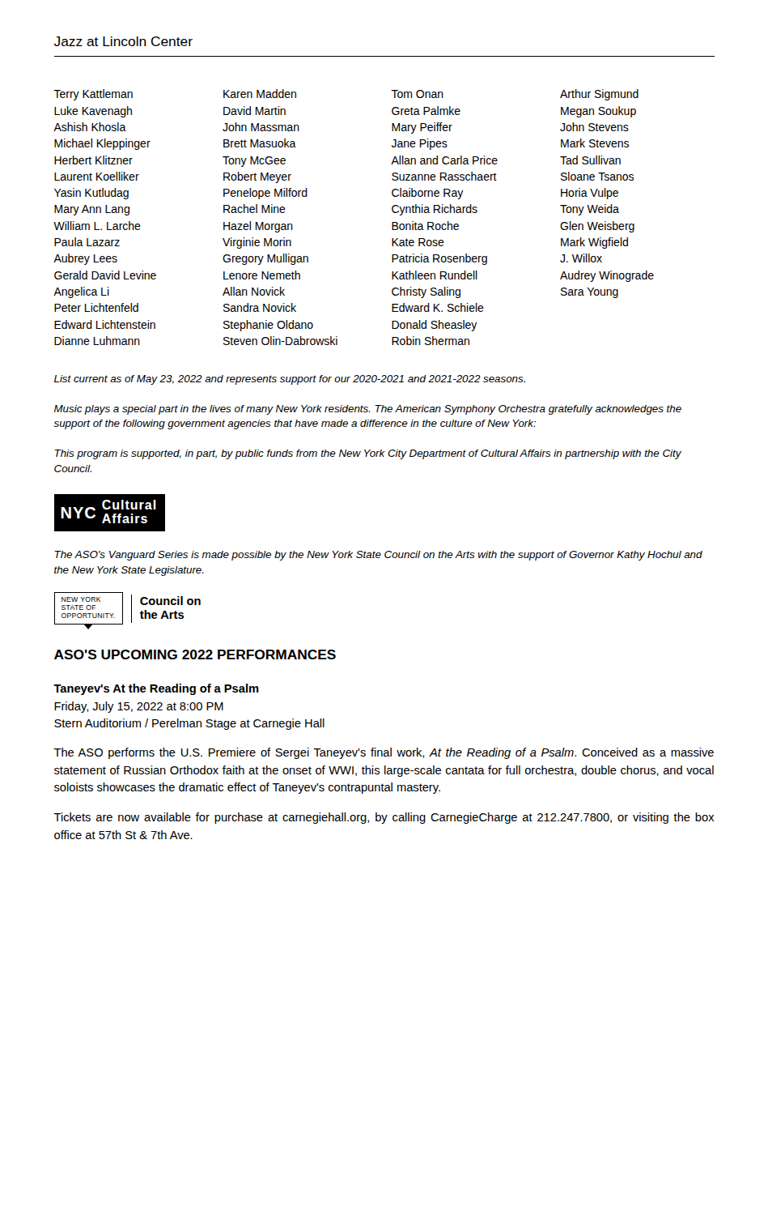Jazz at Lincoln Center
Terry Kattleman
Luke Kavenagh
Ashish Khosla
Michael Kleppinger
Herbert Klitzner
Laurent Koelliker
Yasin Kutludag
Mary Ann Lang
William L. Larche
Paula Lazarz
Aubrey Lees
Gerald David Levine
Angelica Li
Peter Lichtenfeld
Edward Lichtenstein
Dianne Luhmann
Karen Madden
David Martin
John Massman
Brett Masuoka
Tony McGee
Robert Meyer
Penelope Milford
Rachel Mine
Hazel Morgan
Virginie Morin
Gregory Mulligan
Lenore Nemeth
Allan Novick
Sandra Novick
Stephanie Oldano
Steven Olin-Dabrowski
Tom Onan
Greta Palmke
Mary Peiffer
Jane Pipes
Allan and Carla Price
Suzanne Rasschaert
Claiborne Ray
Cynthia Richards
Bonita Roche
Kate Rose
Patricia Rosenberg
Kathleen Rundell
Christy Saling
Edward K. Schiele
Donald Sheasley
Robin Sherman
Arthur Sigmund
Megan Soukup
John Stevens
Mark Stevens
Tad Sullivan
Sloane Tsanos
Horia Vulpe
Tony Weida
Glen Weisberg
Mark Wigfield
J. Willox
Audrey Winograde
Sara Young
List current as of May 23, 2022 and represents support for our 2020-2021 and 2021-2022 seasons.
Music plays a special part in the lives of many New York residents. The American Symphony Orchestra gratefully acknowledges the support of the following government agencies that have made a difference in the culture of New York:
This program is supported, in part, by public funds from the New York City Department of Cultural Affairs in partnership with the City Council.
NYC Cultural
Affairs
The ASO's Vanguard Series is made possible by the New York State Council on the Arts with the support of Governor Kathy Hochul and the New York State Legislature.
New York
State of
Opportunity.
Council on
the Arts
ASO'S UPCOMING 2022 PERFORMANCES
Taneyev's At the Reading of a Psalm
Friday, July 15, 2022 at 8:00 PM
Stern Auditorium / Perelman Stage at Carnegie Hall
The ASO performs the U.S. Premiere of Sergei Taneyev's final work, At the Reading of a Psalm. Conceived as a massive statement of Russian Orthodox faith at the onset of WWI, this large-scale cantata for full orchestra, double chorus, and vocal soloists showcases the dramatic effect of Taneyev's contrapuntal mastery.
Tickets are now available for purchase at carnegiehall.org, by calling CarnegieCharge at 212.247.7800, or visiting the box office at 57th St & 7th Ave.